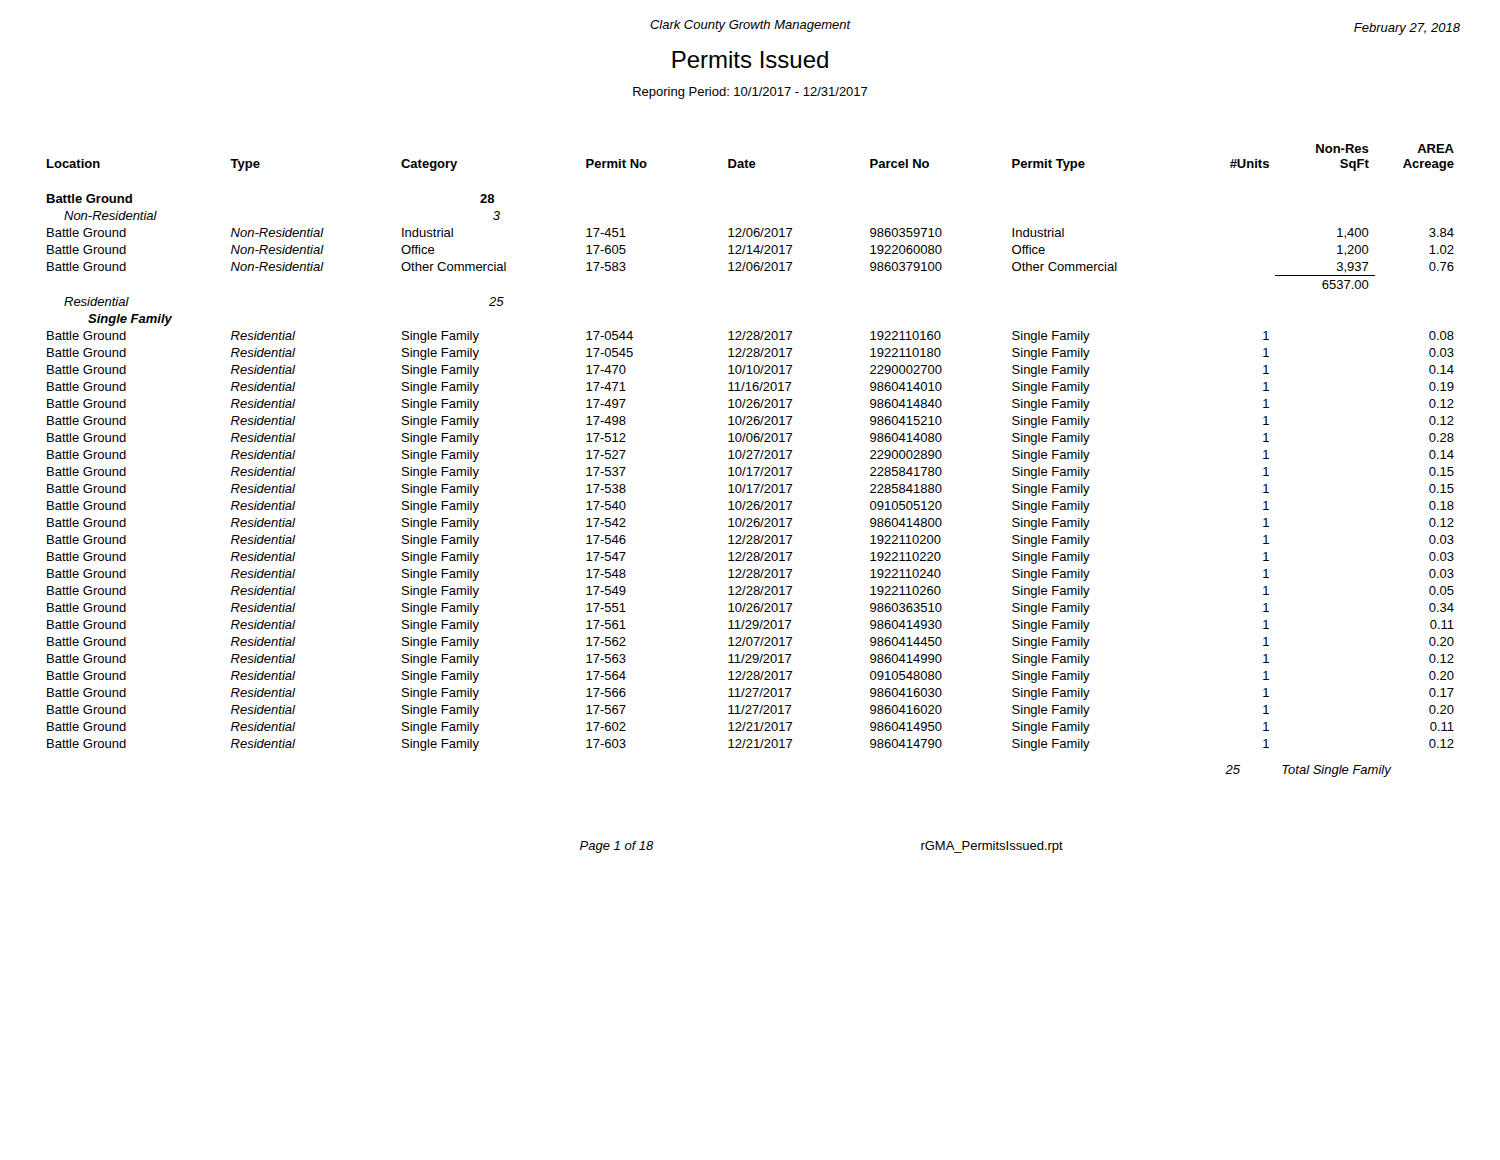February 27, 2018
Clark County Growth Management
Permits Issued
Reporing Period: 10/1/2017 - 12/31/2017
| Location | Type | Category | Permit No | Date | Parcel No | Permit Type | #Units | Non-Res SqFt | AREA Acreage |
| --- | --- | --- | --- | --- | --- | --- | --- | --- | --- |
| Battle Ground | 28 | |
| Non-Residential | 3 | |
| Battle Ground | Non-Residential | Industrial | 17-451 | 12/06/2017 | 9860359710 | Industrial | | 1,400 | 3.84 |
| Battle Ground | Non-Residential | Office | 17-605 | 12/14/2017 | 1922060080 | Office | | 1,200 | 1.02 |
| Battle Ground | Non-Residential | Other Commercial | 17-583 | 12/06/2017 | 9860379100 | Other Commercial | | 3,937 | 0.76 |
| | 6537.00 | |
| Residential | 25 | |
| Single Family |
| Battle Ground | Residential | Single Family | 17-0544 | 12/28/2017 | 1922110160 | Single Family | 1 | | 0.08 |
| Battle Ground | Residential | Single Family | 17-0545 | 12/28/2017 | 1922110180 | Single Family | 1 | | 0.03 |
| Battle Ground | Residential | Single Family | 17-470 | 10/10/2017 | 2290002700 | Single Family | 1 | | 0.14 |
| Battle Ground | Residential | Single Family | 17-471 | 11/16/2017 | 9860414010 | Single Family | 1 | | 0.19 |
| Battle Ground | Residential | Single Family | 17-497 | 10/26/2017 | 9860414840 | Single Family | 1 | | 0.12 |
| Battle Ground | Residential | Single Family | 17-498 | 10/26/2017 | 9860415210 | Single Family | 1 | | 0.12 |
| Battle Ground | Residential | Single Family | 17-512 | 10/06/2017 | 9860414080 | Single Family | 1 | | 0.28 |
| Battle Ground | Residential | Single Family | 17-527 | 10/27/2017 | 2290002890 | Single Family | 1 | | 0.14 |
| Battle Ground | Residential | Single Family | 17-537 | 10/17/2017 | 2285841780 | Single Family | 1 | | 0.15 |
| Battle Ground | Residential | Single Family | 17-538 | 10/17/2017 | 2285841880 | Single Family | 1 | | 0.15 |
| Battle Ground | Residential | Single Family | 17-540 | 10/26/2017 | 0910505120 | Single Family | 1 | | 0.18 |
| Battle Ground | Residential | Single Family | 17-542 | 10/26/2017 | 9860414800 | Single Family | 1 | | 0.12 |
| Battle Ground | Residential | Single Family | 17-546 | 12/28/2017 | 1922110200 | Single Family | 1 | | 0.03 |
| Battle Ground | Residential | Single Family | 17-547 | 12/28/2017 | 1922110220 | Single Family | 1 | | 0.03 |
| Battle Ground | Residential | Single Family | 17-548 | 12/28/2017 | 1922110240 | Single Family | 1 | | 0.03 |
| Battle Ground | Residential | Single Family | 17-549 | 12/28/2017 | 1922110260 | Single Family | 1 | | 0.05 |
| Battle Ground | Residential | Single Family | 17-551 | 10/26/2017 | 9860363510 | Single Family | 1 | | 0.34 |
| Battle Ground | Residential | Single Family | 17-561 | 11/29/2017 | 9860414930 | Single Family | 1 | | 0.11 |
| Battle Ground | Residential | Single Family | 17-562 | 12/07/2017 | 9860414450 | Single Family | 1 | | 0.20 |
| Battle Ground | Residential | Single Family | 17-563 | 11/29/2017 | 9860414990 | Single Family | 1 | | 0.12 |
| Battle Ground | Residential | Single Family | 17-564 | 12/28/2017 | 0910548080 | Single Family | 1 | | 0.20 |
| Battle Ground | Residential | Single Family | 17-566 | 11/27/2017 | 9860416030 | Single Family | 1 | | 0.17 |
| Battle Ground | Residential | Single Family | 17-567 | 11/27/2017 | 9860416020 | Single Family | 1 | | 0.20 |
| Battle Ground | Residential | Single Family | 17-602 | 12/21/2017 | 9860414950 | Single Family | 1 | | 0.11 |
| Battle Ground | Residential | Single Family | 17-603 | 12/21/2017 | 9860414790 | Single Family | 1 | | 0.12 |
| | 25 | Total Single Family |
Page 1 of 18 rGMA_PermitsIssued.rpt